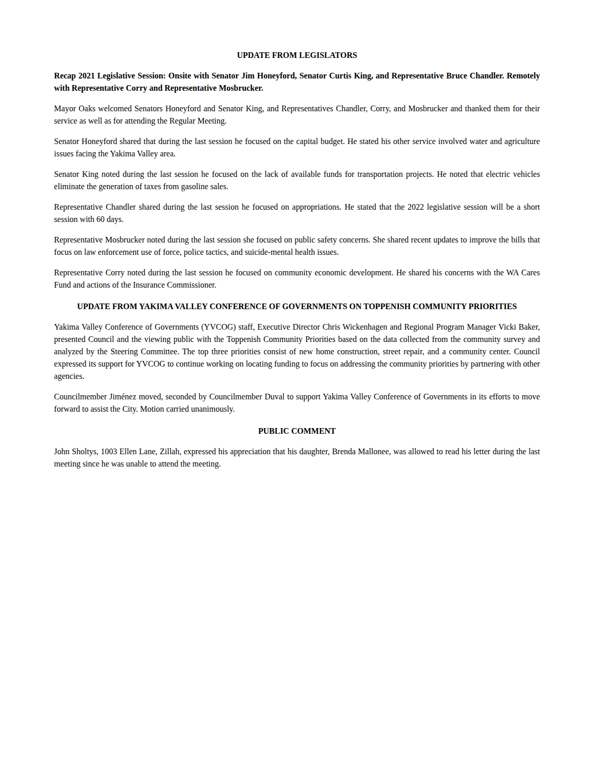Update from Legislators
Recap 2021 Legislative Session: Onsite with Senator Jim Honeyford, Senator Curtis King, and Representative Bruce Chandler. Remotely with Representative Corry and Representative Mosbrucker.
Mayor Oaks welcomed Senators Honeyford and Senator King, and Representatives Chandler, Corry, and Mosbrucker and thanked them for their service as well as for attending the Regular Meeting.
Senator Honeyford shared that during the last session he focused on the capital budget. He stated his other service involved water and agriculture issues facing the Yakima Valley area.
Senator King noted during the last session he focused on the lack of available funds for transportation projects. He noted that electric vehicles eliminate the generation of taxes from gasoline sales.
Representative Chandler shared during the last session he focused on appropriations. He stated that the 2022 legislative session will be a short session with 60 days.
Representative Mosbrucker noted during the last session she focused on public safety concerns. She shared recent updates to improve the bills that focus on law enforcement use of force, police tactics, and suicide-mental health issues.
Representative Corry noted during the last session he focused on community economic development. He shared his concerns with the WA Cares Fund and actions of the Insurance Commissioner.
Update from Yakima Valley Conference of Governments on Toppenish Community Priorities
Yakima Valley Conference of Governments (YVCOG) staff, Executive Director Chris Wickenhagen and Regional Program Manager Vicki Baker, presented Council and the viewing public with the Toppenish Community Priorities based on the data collected from the community survey and analyzed by the Steering Committee. The top three priorities consist of new home construction, street repair, and a community center. Council expressed its support for YVCOG to continue working on locating funding to focus on addressing the community priorities by partnering with other agencies.
Councilmember Jiménez moved, seconded by Councilmember Duval to support Yakima Valley Conference of Governments in its efforts to move forward to assist the City. Motion carried unanimously.
Public Comment
John Sholtys, 1003 Ellen Lane, Zillah, expressed his appreciation that his daughter, Brenda Mallonee, was allowed to read his letter during the last meeting since he was unable to attend the meeting.